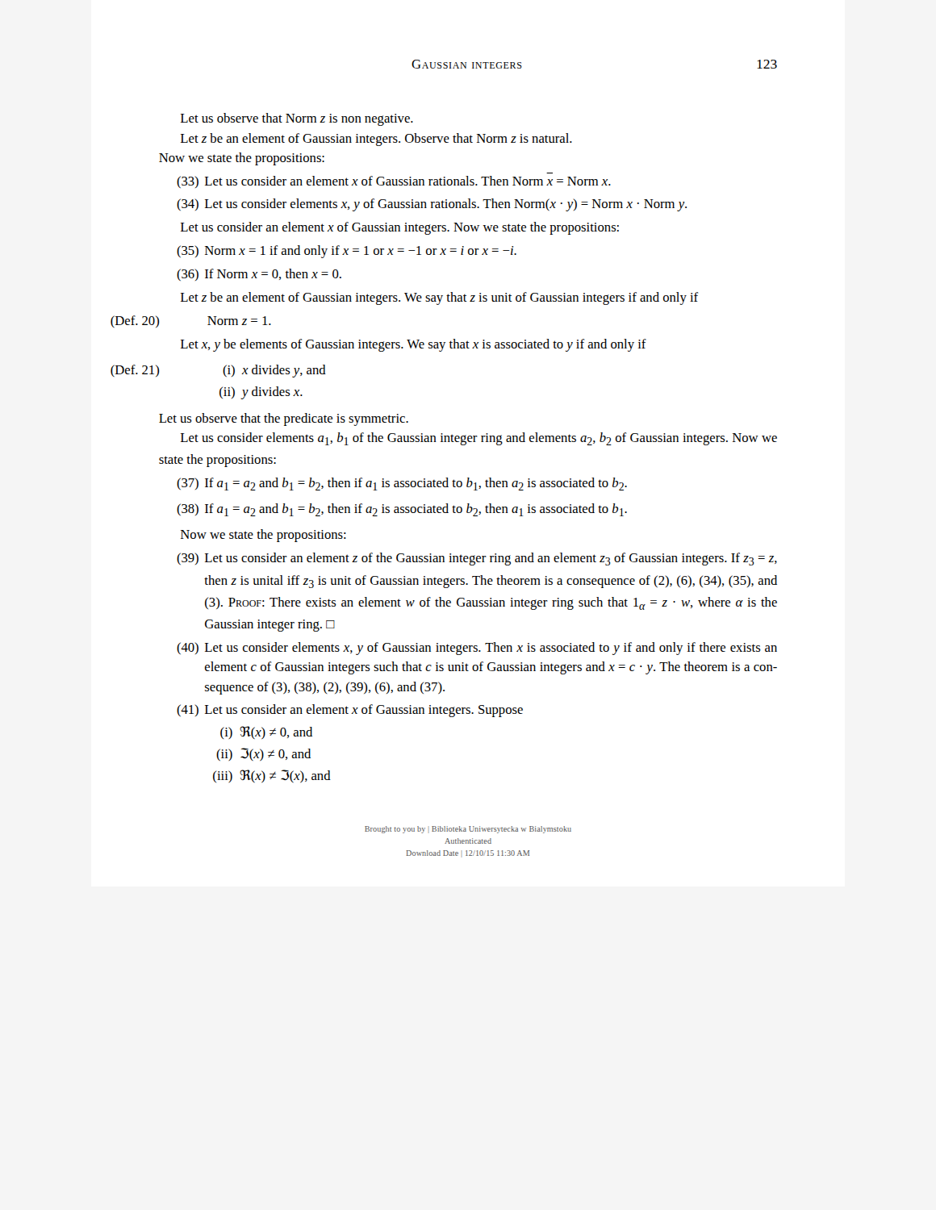Gaussian integers 123
Let us observe that Norm z is non negative.
Let z be an element of Gaussian integers. Observe that Norm z is natural.
Now we state the propositions:
(33) Let us consider an element x of Gaussian rationals. Then Norm x = Norm x.
(34) Let us consider elements x, y of Gaussian rationals. Then Norm(x · y) = Norm x · Norm y.
Let us consider an element x of Gaussian integers. Now we state the propositions:
(35) Norm x = 1 if and only if x = 1 or x = −1 or x = i or x = −i.
(36) If Norm x = 0, then x = 0.
Let z be an element of Gaussian integers. We say that z is unit of Gaussian integers if and only if
(Def. 20) Norm z = 1.
Let x, y be elements of Gaussian integers. We say that x is associated to y if and only if
(Def. 21)
(i) x divides y, and
(ii) y divides x.
Let us observe that the predicate is symmetric.
Let us consider elements a1, b1 of the Gaussian integer ring and elements a2, b2 of Gaussian integers. Now we state the propositions:
(37) If a1 = a2 and b1 = b2, then if a1 is associated to b1, then a2 is associated to b2.
(38) If a1 = a2 and b1 = b2, then if a2 is associated to b2, then a1 is associated to b1.
Now we state the propositions:
(39) Let us consider an element z of the Gaussian integer ring and an element z3 of Gaussian integers. If z3 = z, then z is unital iff z3 is unit of Gaussian integers. The theorem is a consequence of (2), (6), (34), (35), and (3). Proof: There exists an element w of the Gaussian integer ring such that 1α = z · w, where α is the Gaussian integer ring. □
(40) Let us consider elements x, y of Gaussian integers. Then x is associated to y if and only if there exists an element c of Gaussian integers such that c is unit of Gaussian integers and x = c · y. The theorem is a consequence of (3), (38), (2), (39), (6), and (37).
(41) Let us consider an element x of Gaussian integers. Suppose
(i) ℜ(x) ≠ 0, and
(ii) ℑ(x) ≠ 0, and
(iii) ℜ(x) ≠ ℑ(x), and
Brought to you by | Biblioteka Uniwersytecka w Bialymstoku
Authenticated
Download Date | 12/10/15 11:30 AM